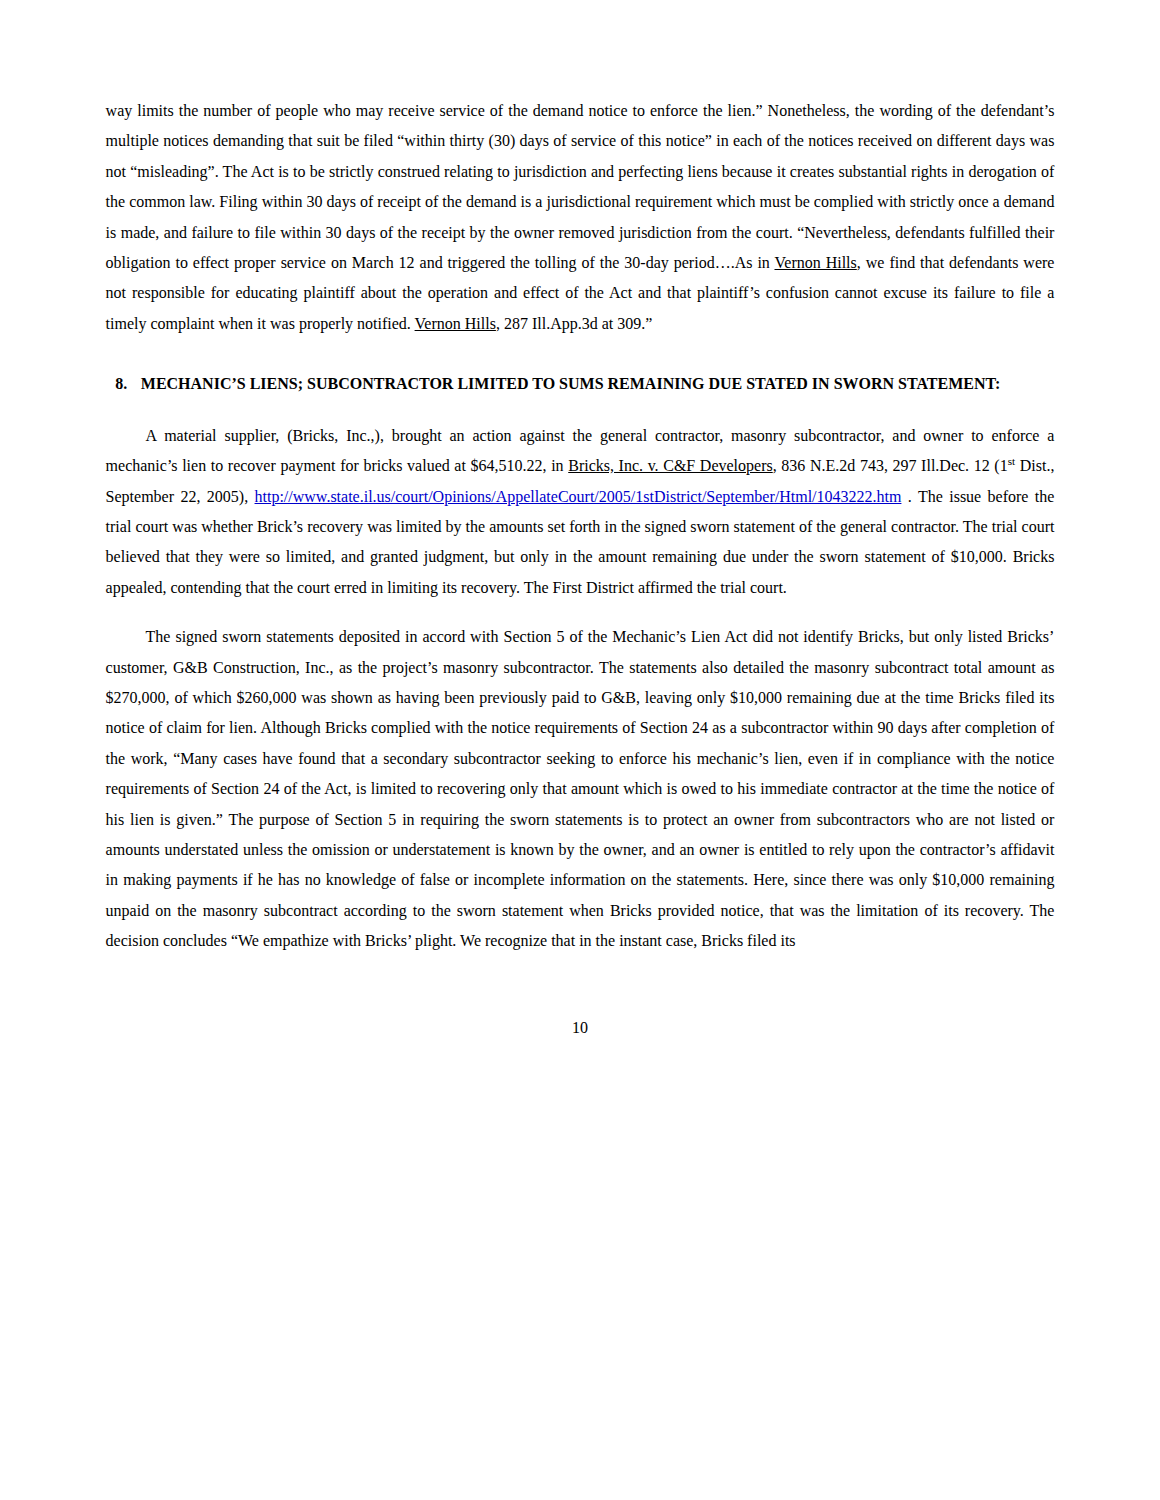way limits the number of people who may receive service of the demand notice to enforce the lien.” Nonetheless, the wording of the defendant’s multiple notices demanding that suit be filed “within thirty (30) days of service of this notice” in each of the notices received on different days was not “misleading”. The Act is to be strictly construed relating to jurisdiction and perfecting liens because it creates substantial rights in derogation of the common law. Filing within 30 days of receipt of the demand is a jurisdictional requirement which must be complied with strictly once a demand is made, and failure to file within 30 days of the receipt by the owner removed jurisdiction from the court. “Nevertheless, defendants fulfilled their obligation to effect proper service on March 12 and triggered the tolling of the 30-day period….As in Vernon Hills, we find that defendants were not responsible for educating plaintiff about the operation and effect of the Act and that plaintiff’s confusion cannot excuse its failure to file a timely complaint when it was properly notified. Vernon Hills, 287 Ill.App.3d at 309.”
8. Mechanic’s Liens; Subcontractor Limited to Sums Remaining Due Stated in Sworn Statement:
A material supplier, (Bricks, Inc.,), brought an action against the general contractor, masonry subcontractor, and owner to enforce a mechanic’s lien to recover payment for bricks valued at $64,510.22, in Bricks, Inc. v. C&F Developers, 836 N.E.2d 743, 297 Ill.Dec. 12 (1st Dist., September 22, 2005), http://www.state.il.us/court/Opinions/AppellateCourt/2005/1stDistrict/September/Html/1043222.htm . The issue before the trial court was whether Brick’s recovery was limited by the amounts set forth in the signed sworn statement of the general contractor. The trial court believed that they were so limited, and granted judgment, but only in the amount remaining due under the sworn statement of $10,000. Bricks appealed, contending that the court erred in limiting its recovery. The First District affirmed the trial court.
The signed sworn statements deposited in accord with Section 5 of the Mechanic’s Lien Act did not identify Bricks, but only listed Bricks’ customer, G&B Construction, Inc., as the project’s masonry subcontractor. The statements also detailed the masonry subcontract total amount as $270,000, of which $260,000 was shown as having been previously paid to G&B, leaving only $10,000 remaining due at the time Bricks filed its notice of claim for lien. Although Bricks complied with the notice requirements of Section 24 as a subcontractor within 90 days after completion of the work, “Many cases have found that a secondary subcontractor seeking to enforce his mechanic’s lien, even if in compliance with the notice requirements of Section 24 of the Act, is limited to recovering only that amount which is owed to his immediate contractor at the time the notice of his lien is given.” The purpose of Section 5 in requiring the sworn statements is to protect an owner from subcontractors who are not listed or amounts understated unless the omission or understatement is known by the owner, and an owner is entitled to rely upon the contractor’s affidavit in making payments if he has no knowledge of false or incomplete information on the statements. Here, since there was only $10,000 remaining unpaid on the masonry subcontract according to the sworn statement when Bricks provided notice, that was the limitation of its recovery. The decision concludes “We empathize with Bricks’ plight. We recognize that in the instant case, Bricks filed its
10